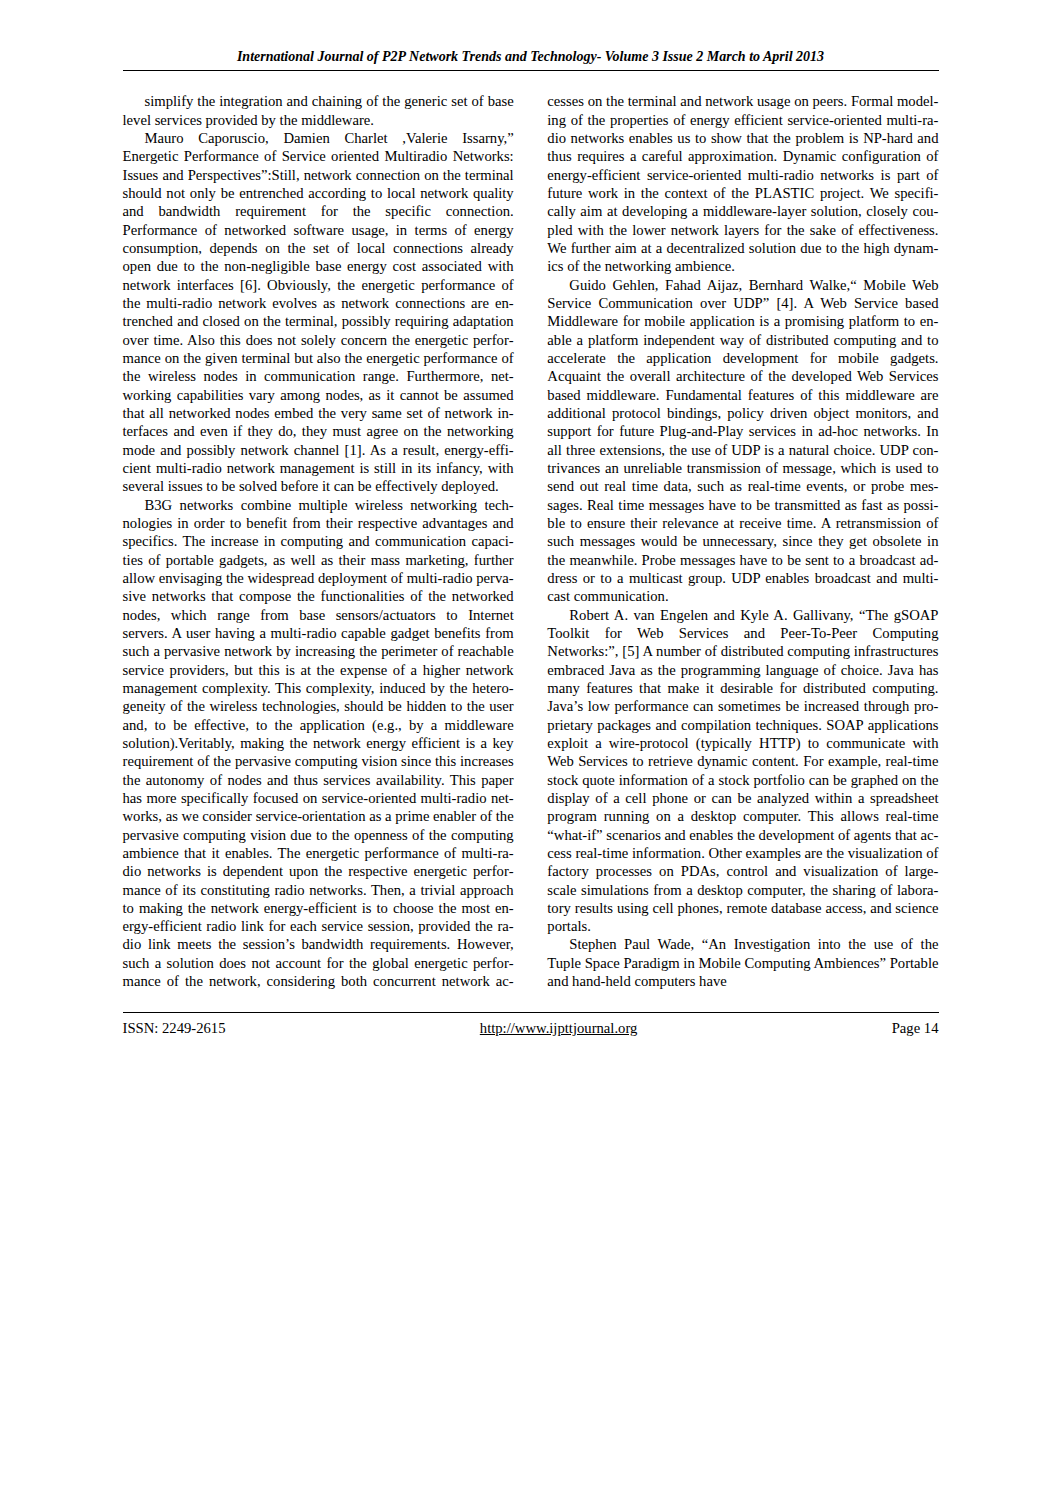International Journal of P2P Network Trends and Technology- Volume 3 Issue 2 March to April 2013
simplify the integration and chaining of the generic set of base level services provided by the middleware.
Mauro Caporuscio, Damien Charlet ,Valerie Issarny,” Energetic Performance of Service oriented Multiradio Networks: Issues and Perspectives”:Still, network connection on the terminal should not only be entrenched according to local network quality and bandwidth requirement for the specific connection. Performance of networked software usage, in terms of energy consumption, depends on the set of local connections already open due to the non-negligible base energy cost associated with network interfaces [6]. Obviously, the energetic performance of the multi-radio network evolves as network connections are entrenched and closed on the terminal, possibly requiring adaptation over time. Also this does not solely concern the energetic performance on the given terminal but also the energetic performance of the wireless nodes in communication range. Furthermore, networking capabilities vary among nodes, as it cannot be assumed that all networked nodes embed the very same set of network interfaces and even if they do, they must agree on the networking mode and possibly network channel [1]. As a result, energy-efficient multi-radio network management is still in its infancy, with several issues to be solved before it can be effectively deployed.
B3G networks combine multiple wireless networking technologies in order to benefit from their respective advantages and specifics. The increase in computing and communication capacities of portable gadgets, as well as their mass marketing, further allow envisaging the widespread deployment of multi-radio pervasive networks that compose the functionalities of the networked nodes, which range from base sensors/actuators to Internet servers. A user having a multi-radio capable gadget benefits from such a pervasive network by increasing the perimeter of reachable service providers, but this is at the expense of a higher network management complexity. This complexity, induced by the heterogeneity of the wireless technologies, should be hidden to the user and, to be effective, to the application (e.g., by a middleware solution).Veritably, making the network energy efficient is a key requirement of the pervasive computing vision since this increases the autonomy of nodes and thus services availability. This paper has more specifically focused on service-oriented multi-radio networks, as we consider service-orientation as a prime enabler of the pervasive computing vision due to the openness of the computing ambience that it enables. The energetic performance of multi-radio networks is dependent upon the respective energetic performance of its constituting radio networks. Then, a trivial approach to making the network energy-efficient is to choose the most energy-efficient radio link for each service session, provided the radio link meets the session’s bandwidth requirements. However, such a solution does not account for the global energetic performance of the network, considering both concurrent network accesses on the terminal and network usage on peers. Formal modeling of the properties of energy efficient service-oriented multi-radio networks enables us to show that the problem is NP-hard and thus requires a careful approximation. Dynamic configuration of energy-efficient service-oriented multi-radio networks is part of future work in the context of the PLASTIC project. We specifically aim at developing a middleware-layer solution, closely coupled with the lower network layers for the sake of effectiveness. We further aim at a decentralized solution due to the high dynamics of the networking ambience.
Guido Gehlen, Fahad Aijaz, Bernhard Walke,“ Mobile Web Service Communication over UDP” [4]. A Web Service based Middleware for mobile application is a promising platform to enable a platform independent way of distributed computing and to accelerate the application development for mobile gadgets. Acquaint the overall architecture of the developed Web Services based middleware. Fundamental features of this middleware are additional protocol bindings, policy driven object monitors, and support for future Plug-and-Play services in ad-hoc networks. In all three extensions, the use of UDP is a natural choice. UDP contrivances an unreliable transmission of message, which is used to send out real time data, such as real-time events, or probe messages. Real time messages have to be transmitted as fast as possible to ensure their relevance at receive time. A retransmission of such messages would be unnecessary, since they get obsolete in the meanwhile. Probe messages have to be sent to a broadcast address or to a multicast group. UDP enables broadcast and multicast communication.
Robert A. van Engelen and Kyle A. Gallivany, “The gSOAP Toolkit for Web Services and Peer-To-Peer Computing Networks:”, [5] A number of distributed computing infrastructures embraced Java as the programming language of choice. Java has many features that make it desirable for distributed computing. Java’s low performance can sometimes be increased through proprietary packages and compilation techniques. SOAP applications exploit a wire-protocol (typically HTTP) to communicate with Web Services to retrieve dynamic content. For example, real-time stock quote information of a stock portfolio can be graphed on the display of a cell phone or can be analyzed within a spreadsheet program running on a desktop computer. This allows real-time “what-if” scenarios and enables the development of agents that access real-time information. Other examples are the visualization of factory processes on PDAs, control and visualization of large-scale simulations from a desktop computer, the sharing of laboratory results using cell phones, remote database access, and science portals.
Stephen Paul Wade, “An Investigation into the use of the Tuple Space Paradigm in Mobile Computing Ambiences” Portable and hand-held computers have
ISSN: 2249-2615 http://www.ijpttjournal.org Page 14